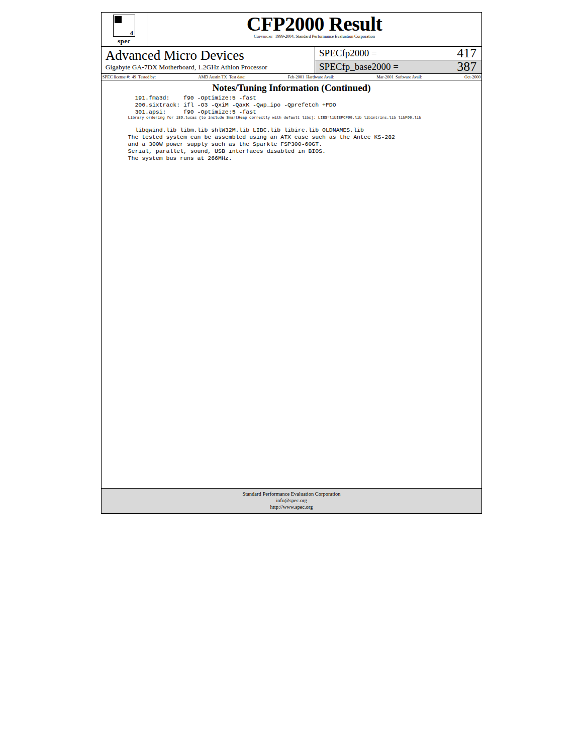spec
CFP2000 Result
Copyright 1999-2004, Standard Performance Evaluation Corporation
Advanced Micro Devices
Gigabyte GA-7DX Motherboard, 1.2GHz Athlon Processor
SPECfp2000 =
417
SPECfp_base2000 =
387
SPEC license #:
49
Tested by:
AMD Austin TX
Test date:
Feb-2001
Hardware Avail:
Mar-2001
Software Avail:
Oct-2000
Notes/Tuning Information (Continued)
191.fma3d: f90 -Optimize:5 -fast 200.sixtrack: ifl -O3 -QxiM -QaxK -Qwp_ipo -Qprefetch +FDO 301.apsi: f90 -Optimize:5 -fast Library ordering for 189.lucas (to include SmartHeap correctly with default libs): LIBS=libIEPCF90.lib libintrins.lib libF90.lib libqwind.lib libm.lib shlW32M.lib LIBC.lib libirc.lib OLDNAMES.lib The tested system can be assembled using an ATX case such as the Antec KS-282 and a 300W power supply such as the Sparkle FSP300-60GT. Serial, parallel, sound, USB interfaces disabled in BIOS. The system bus runs at 266MHz.
Standard Performance Evaluation Corporation
info@spec.org
http://www.spec.org